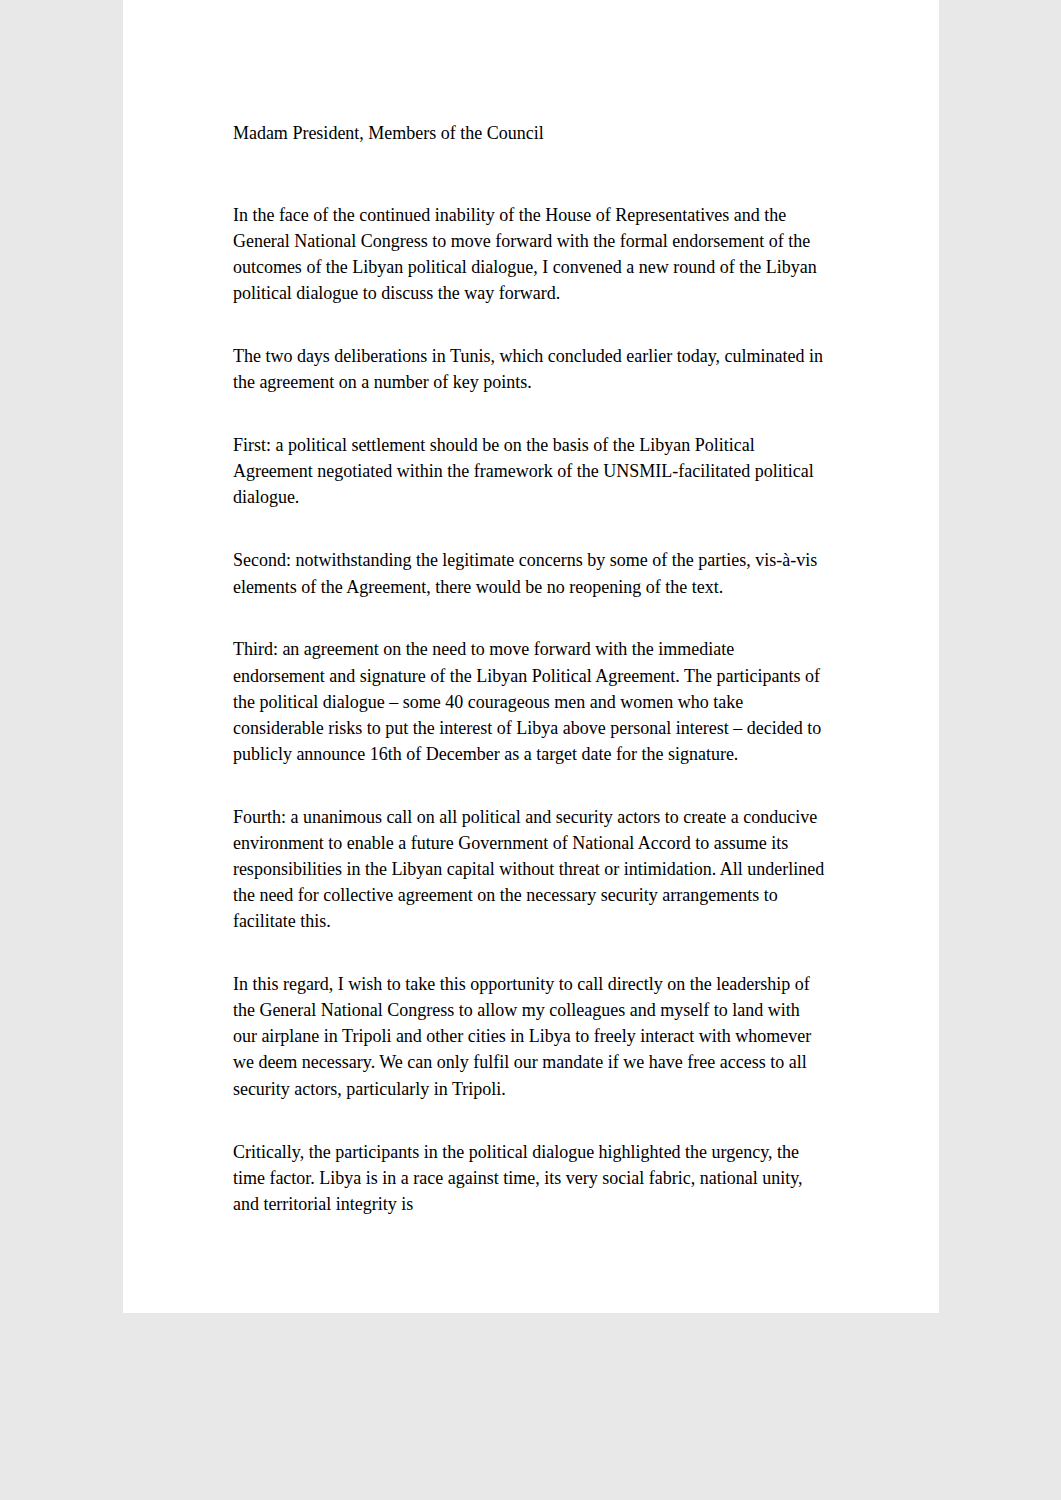Madam President, Members of the Council
In the face of the continued inability of the House of Representatives and the General National Congress to move forward with the formal endorsement of the outcomes of the Libyan political dialogue, I convened a new round of the Libyan political dialogue to discuss the way forward.
The two days deliberations in Tunis, which concluded earlier today, culminated in the agreement on a number of key points.
First: a political settlement should be on the basis of the Libyan Political Agreement negotiated within the framework of the UNSMIL-facilitated political dialogue.
Second: notwithstanding the legitimate concerns by some of the parties, vis-à-vis elements of the Agreement, there would be no reopening of the text.
Third: an agreement on the need to move forward with the immediate endorsement and signature of the Libyan Political Agreement. The participants of the political dialogue – some 40 courageous men and women who take considerable risks to put the interest of Libya above personal interest – decided to publicly announce 16th of December as a target date for the signature.
Fourth: a unanimous call on all political and security actors to create a conducive environment to enable a future Government of National Accord to assume its responsibilities in the Libyan capital without threat or intimidation. All underlined the need for collective agreement on the necessary security arrangements to facilitate this.
In this regard, I wish to take this opportunity to call directly on the leadership of the General National Congress to allow my colleagues and myself to land with our airplane in Tripoli and other cities in Libya to freely interact with whomever we deem necessary. We can only fulfil our mandate if we have free access to all security actors, particularly in Tripoli.
Critically, the participants in the political dialogue highlighted the urgency, the time factor. Libya is in a race against time, its very social fabric, national unity, and territorial integrity is